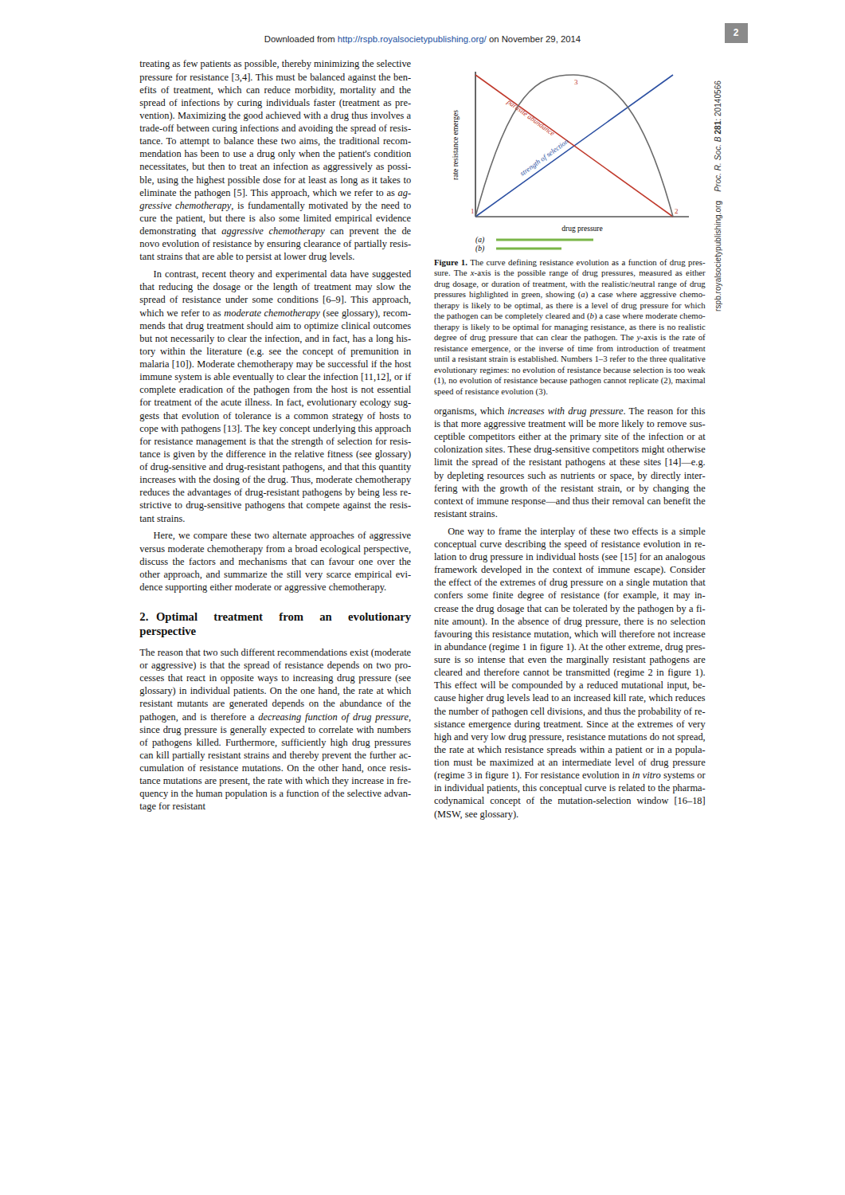Downloaded from http://rspb.royalsocietypublishing.org/ on November 29, 2014
2
rspb.royalsocietypublishing.org Proc. R. Soc. B 281: 20140566
treating as few patients as possible, thereby minimizing the selective pressure for resistance [3,4]. This must be balanced against the benefits of treatment, which can reduce morbidity, mortality and the spread of infections by curing individuals faster (treatment as prevention). Maximizing the good achieved with a drug thus involves a trade-off between curing infections and avoiding the spread of resistance. To attempt to balance these two aims, the traditional recommendation has been to use a drug only when the patient's condition necessitates, but then to treat an infection as aggressively as possible, using the highest possible dose for at least as long as it takes to eliminate the pathogen [5]. This approach, which we refer to as aggressive chemotherapy, is fundamentally motivated by the need to cure the patient, but there is also some limited empirical evidence demonstrating that aggressive chemotherapy can prevent the de novo evolution of resistance by ensuring clearance of partially resistant strains that are able to persist at lower drug levels.
In contrast, recent theory and experimental data have suggested that reducing the dosage or the length of treatment may slow the spread of resistance under some conditions [6–9]. This approach, which we refer to as moderate chemotherapy (see glossary), recommends that drug treatment should aim to optimize clinical outcomes but not necessarily to clear the infection, and in fact, has a long history within the literature (e.g. see the concept of premunition in malaria [10]). Moderate chemotherapy may be successful if the host immune system is able eventually to clear the infection [11,12], or if complete eradication of the pathogen from the host is not essential for treatment of the acute illness. In fact, evolutionary ecology suggests that evolution of tolerance is a common strategy of hosts to cope with pathogens [13]. The key concept underlying this approach for resistance management is that the strength of selection for resistance is given by the difference in the relative fitness (see glossary) of drug-sensitive and drug-resistant pathogens, and that this quantity increases with the dosing of the drug. Thus, moderate chemotherapy reduces the advantages of drug-resistant pathogens by being less restrictive to drug-sensitive pathogens that compete against the resistant strains.
Here, we compare these two alternate approaches of aggressive versus moderate chemotherapy from a broad ecological perspective, discuss the factors and mechanisms that can favour one over the other approach, and summarize the still very scarce empirical evidence supporting either moderate or aggressive chemotherapy.
2. Optimal treatment from an evolutionary perspective
The reason that two such different recommendations exist (moderate or aggressive) is that the spread of resistance depends on two processes that react in opposite ways to increasing drug pressure (see glossary) in individual patients. On the one hand, the rate at which resistant mutants are generated depends on the abundance of the pathogen, and is therefore a decreasing function of drug pressure, since drug pressure is generally expected to correlate with numbers of pathogens killed. Furthermore, sufficiently high drug pressures can kill partially resistant strains and thereby prevent the further accumulation of resistance mutations. On the other hand, once resistance mutations are present, the rate with which they increase in frequency in the human population is a function of the selective advantage for resistant
1 2 3 rate resistance emerges drug pressure parasite abundance strength of selection (a) (b)
Figure 1. The curve defining resistance evolution as a function of drug pressure. The x-axis is the possible range of drug pressures, measured as either drug dosage, or duration of treatment, with the realistic/neutral range of drug pressures highlighted in green, showing (a) a case where aggressive chemotherapy is likely to be optimal, as there is a level of drug pressure for which the pathogen can be completely cleared and (b) a case where moderate chemotherapy is likely to be optimal for managing resistance, as there is no realistic degree of drug pressure that can clear the pathogen. The y-axis is the rate of resistance emergence, or the inverse of time from introduction of treatment until a resistant strain is established. Numbers 1–3 refer to the three qualitative evolutionary regimes: no evolution of resistance because selection is too weak (1), no evolution of resistance because pathogen cannot replicate (2), maximal speed of resistance evolution (3).
organisms, which increases with drug pressure. The reason for this is that more aggressive treatment will be more likely to remove susceptible competitors either at the primary site of the infection or at colonization sites. These drug-sensitive competitors might otherwise limit the spread of the resistant pathogens at these sites [14]—e.g. by depleting resources such as nutrients or space, by directly interfering with the growth of the resistant strain, or by changing the context of immune response—and thus their removal can benefit the resistant strains.
One way to frame the interplay of these two effects is a simple conceptual curve describing the speed of resistance evolution in relation to drug pressure in individual hosts (see [15] for an analogous framework developed in the context of immune escape). Consider the effect of the extremes of drug pressure on a single mutation that confers some finite degree of resistance (for example, it may increase the drug dosage that can be tolerated by the pathogen by a finite amount). In the absence of drug pressure, there is no selection favouring this resistance mutation, which will therefore not increase in abundance (regime 1 in figure 1). At the other extreme, drug pressure is so intense that even the marginally resistant pathogens are cleared and therefore cannot be transmitted (regime 2 in figure 1). This effect will be compounded by a reduced mutational input, because higher drug levels lead to an increased kill rate, which reduces the number of pathogen cell divisions, and thus the probability of resistance emergence during treatment. Since at the extremes of very high and very low drug pressure, resistance mutations do not spread, the rate at which resistance spreads within a patient or in a population must be maximized at an intermediate level of drug pressure (regime 3 in figure 1). For resistance evolution in in vitro systems or in individual patients, this conceptual curve is related to the pharmacodynamical concept of the mutation-selection window [16–18] (MSW, see glossary).